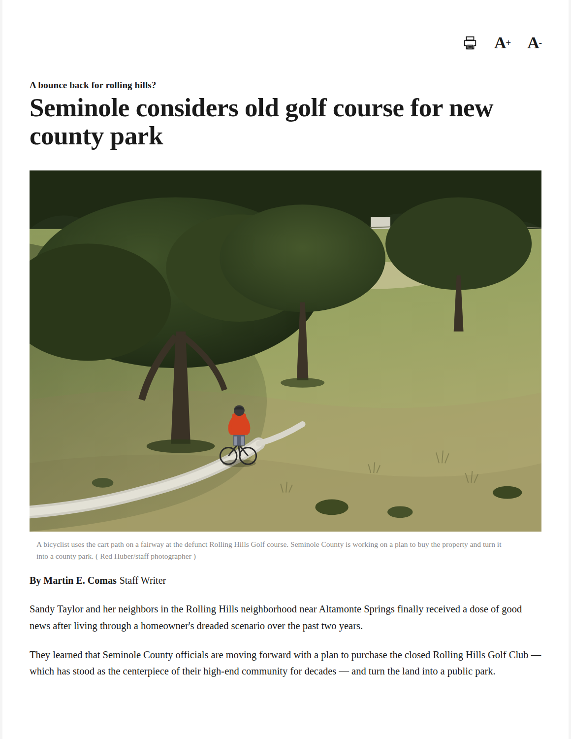A+ A-
A bounce back for rolling hills?
Seminole considers old golf course for new county park
A bicyclist uses the cart path on a fairway at the defunct Rolling Hills Golf course. Seminole County is working on a plan to buy the property and turn it into a county park. ( Red Huber/staff photographer )
By Martin E. Comas Staff Writer
Sandy Taylor and her neighbors in the Rolling Hills neighborhood near Altamonte Springs finally received a dose of good news after living through a homeowner's dreaded scenario over the past two years.
They learned that Seminole County officials are moving forward with a plan to purchase the closed Rolling Hills Golf Club — which has stood as the centerpiece of their high-end community for decades — and turn the land into a public park.